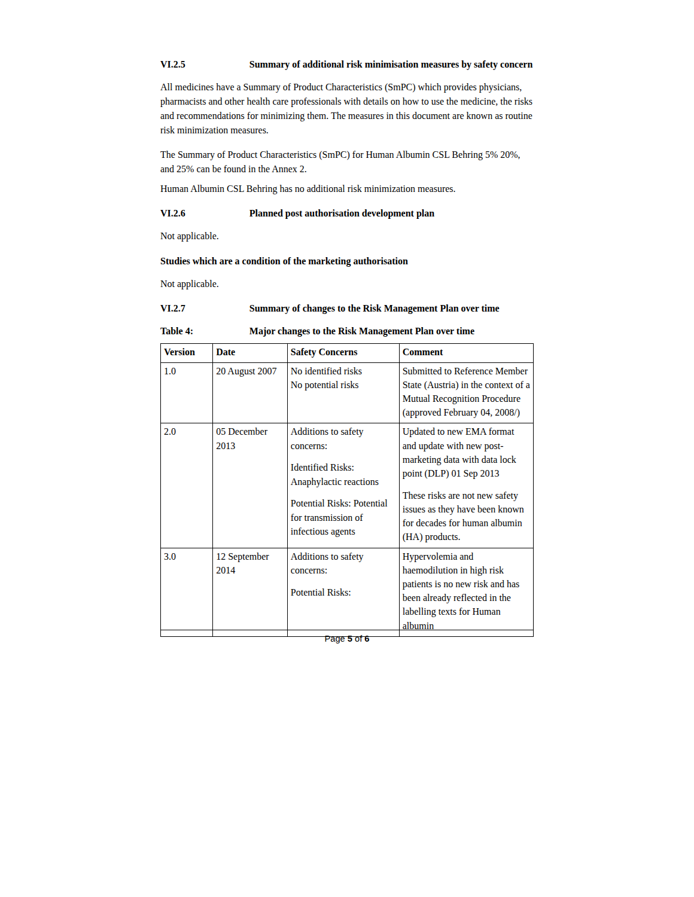VI.2.5 Summary of additional risk minimisation measures by safety concern
All medicines have a Summary of Product Characteristics (SmPC) which provides physicians, pharmacists and other health care professionals with details on how to use the medicine, the risks and recommendations for minimizing them. The measures in this document are known as routine risk minimization measures.
The Summary of Product Characteristics (SmPC) for Human Albumin CSL Behring 5% 20%, and 25% can be found in the Annex 2.
Human Albumin CSL Behring has no additional risk minimization measures.
VI.2.6 Planned post authorisation development plan
Not applicable.
Studies which are a condition of the marketing authorisation
Not applicable.
VI.2.7 Summary of changes to the Risk Management Plan over time
Table 4: Major changes to the Risk Management Plan over time
| Version | Date | Safety Concerns | Comment |
| --- | --- | --- | --- |
| 1.0 | 20 August 2007 | No identified risks No potential risks | Submitted to Reference Member State (Austria) in the context of a Mutual Recognition Procedure (approved February 04, 2008/) |
| 2.0 | 05 December 2013 | Additions to safety concerns: Identified Risks: Anaphylactic reactions Potential Risks: Potential for transmission of infectious agents | Updated to new EMA format and update with new post-marketing data with data lock point (DLP) 01 Sep 2013 These risks are not new safety issues as they have been known for decades for human albumin (HA) products. |
| 3.0 | 12 September 2014 | Additions to safety concerns: Potential Risks: | Hypervolemia and haemodilution in high risk patients is no new risk and has been already reflected in the labelling texts for Human albumin |
Page 5 of 6